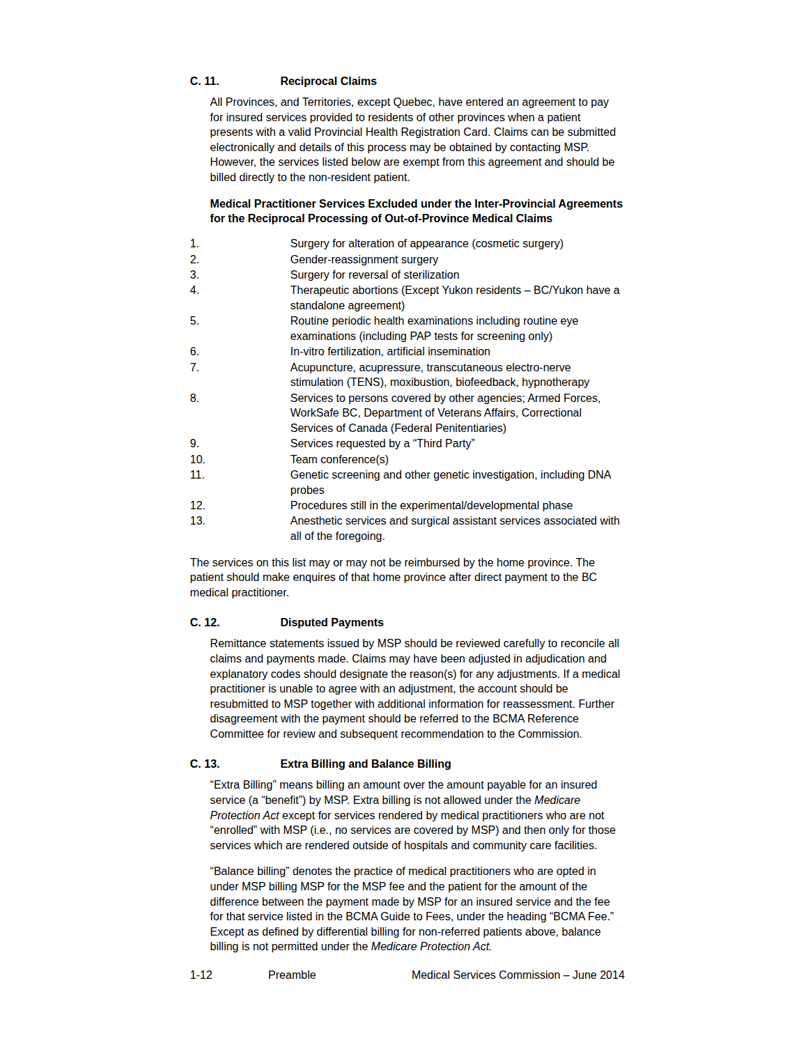C. 11. Reciprocal Claims
All Provinces, and Territories, except Quebec, have entered an agreement to pay for insured services provided to residents of other provinces when a patient presents with a valid Provincial Health Registration Card. Claims can be submitted electronically and details of this process may be obtained by contacting MSP. However, the services listed below are exempt from this agreement and should be billed directly to the non-resident patient.
Medical Practitioner Services Excluded under the Inter-Provincial Agreements for the Reciprocal Processing of Out-of-Province Medical Claims
1. Surgery for alteration of appearance (cosmetic surgery)
2. Gender-reassignment surgery
3. Surgery for reversal of sterilization
4. Therapeutic abortions (Except Yukon residents – BC/Yukon have a standalone agreement)
5. Routine periodic health examinations including routine eye examinations (including PAP tests for screening only)
6. In-vitro fertilization, artificial insemination
7. Acupuncture, acupressure, transcutaneous electro-nerve stimulation (TENS), moxibustion, biofeedback, hypnotherapy
8. Services to persons covered by other agencies; Armed Forces, WorkSafe BC, Department of Veterans Affairs, Correctional Services of Canada (Federal Penitentiaries)
9. Services requested by a “Third Party”
10. Team conference(s)
11. Genetic screening and other genetic investigation, including DNA probes
12. Procedures still in the experimental/developmental phase
13. Anesthetic services and surgical assistant services associated with all of the foregoing.
The services on this list may or may not be reimbursed by the home province. The patient should make enquires of that home province after direct payment to the BC medical practitioner.
C. 12. Disputed Payments
Remittance statements issued by MSP should be reviewed carefully to reconcile all claims and payments made. Claims may have been adjusted in adjudication and explanatory codes should designate the reason(s) for any adjustments. If a medical practitioner is unable to agree with an adjustment, the account should be resubmitted to MSP together with additional information for reassessment. Further disagreement with the payment should be referred to the BCMA Reference Committee for review and subsequent recommendation to the Commission.
C. 13. Extra Billing and Balance Billing
“Extra Billing” means billing an amount over the amount payable for an insured service (a “benefit”) by MSP. Extra billing is not allowed under the Medicare Protection Act except for services rendered by medical practitioners who are not “enrolled” with MSP (i.e., no services are covered by MSP) and then only for those services which are rendered outside of hospitals and community care facilities.
“Balance billing” denotes the practice of medical practitioners who are opted in under MSP billing MSP for the MSP fee and the patient for the amount of the difference between the payment made by MSP for an insured service and the fee for that service listed in the BCMA Guide to Fees, under the heading “BCMA Fee.” Except as defined by differential billing for non-referred patients above, balance billing is not permitted under the Medicare Protection Act.
| 1-12 | Preamble | Medical Services Commission – June 2014 |